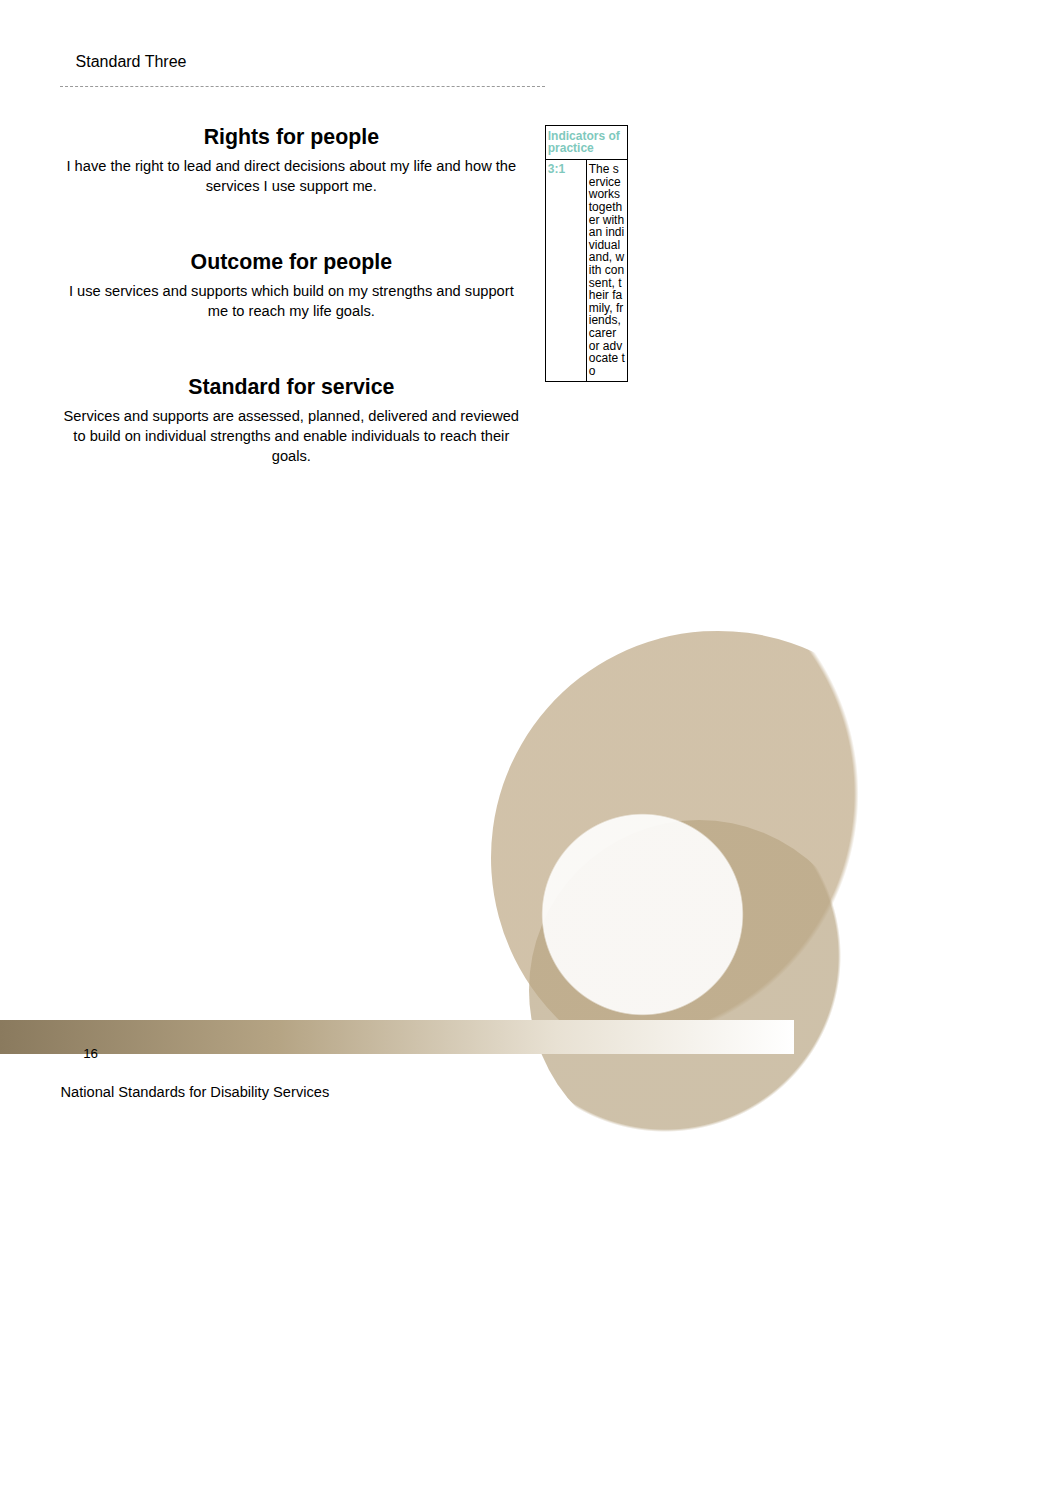Standard Three
Rights for people
I have the right to lead and direct decisions about my life and how the services I use support me.
Outcome for people
I use services and supports which build on my strengths and support me to reach my life goals.
Standard for service
Services and supports are assessed, planned, delivered and reviewed to build on individual strengths and enable individuals to reach their goals.
| Indicators of practice |
| --- |
| 3:1 | The service works together with an individual and, with consent, their family, friends, carer or advocate to |
16
National Standards for Disability Services